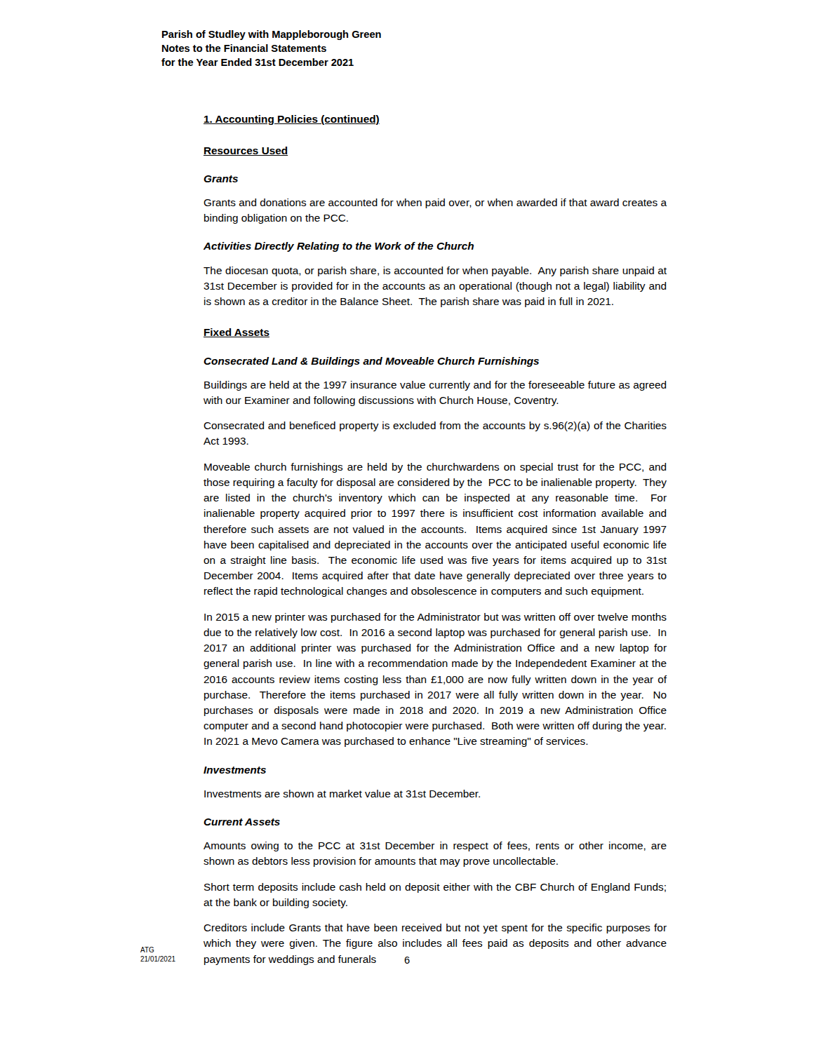Parish of Studley with Mappleborough Green
Notes to the Financial Statements
for the Year Ended 31st December 2021
1. Accounting Policies (continued)
Resources Used
Grants
Grants and donations are accounted for when paid over, or when awarded if that award creates a binding obligation on the PCC.
Activities Directly Relating to the Work of the Church
The diocesan quota, or parish share, is accounted for when payable. Any parish share unpaid at 31st December is provided for in the accounts as an operational (though not a legal) liability and is shown as a creditor in the Balance Sheet. The parish share was paid in full in 2021.
Fixed Assets
Consecrated Land & Buildings and Moveable Church Furnishings
Buildings are held at the 1997 insurance value currently and for the foreseeable future as agreed with our Examiner and following discussions with Church House, Coventry.
Consecrated and beneficed property is excluded from the accounts by s.96(2)(a) of the Charities Act 1993.
Moveable church furnishings are held by the churchwardens on special trust for the PCC, and those requiring a faculty for disposal are considered by the PCC to be inalienable property. They are listed in the church's inventory which can be inspected at any reasonable time. For inalienable property acquired prior to 1997 there is insufficient cost information available and therefore such assets are not valued in the accounts. Items acquired since 1st January 1997 have been capitalised and depreciated in the accounts over the anticipated useful economic life on a straight line basis. The economic life used was five years for items acquired up to 31st December 2004. Items acquired after that date have generally depreciated over three years to reflect the rapid technological changes and obsolescence in computers and such equipment.
In 2015 a new printer was purchased for the Administrator but was written off over twelve months due to the relatively low cost. In 2016 a second laptop was purchased for general parish use. In 2017 an additional printer was purchased for the Administration Office and a new laptop for general parish use. In line with a recommendation made by the Independedent Examiner at the 2016 accounts review items costing less than £1,000 are now fully written down in the year of purchase. Therefore the items purchased in 2017 were all fully written down in the year. No purchases or disposals were made in 2018 and 2020. In 2019 a new Administration Office computer and a second hand photocopier were purchased. Both were written off during the year. In 2021 a Mevo Camera was purchased to enhance "Live streaming" of services.
Investments
Investments are shown at market value at 31st December.
Current Assets
Amounts owing to the PCC at 31st December in respect of fees, rents or other income, are shown as debtors less provision for amounts that may prove uncollectable.
Short term deposits include cash held on deposit either with the CBF Church of England Funds; at the bank or building society.
Creditors include Grants that have been received but not yet spent for the specific purposes for which they were given. The figure also includes all fees paid as deposits and other advance payments for weddings and funerals
ATG
21/01/2021
6